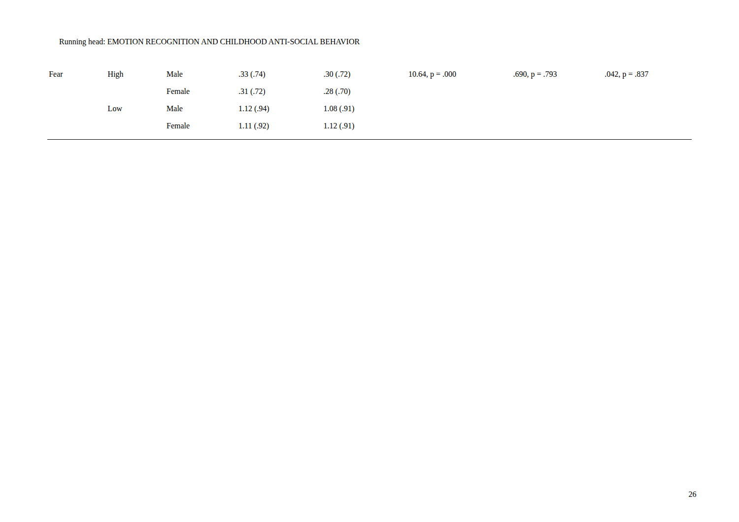Running head: EMOTION RECOGNITION AND CHILDHOOD ANTI-SOCIAL BEHAVIOR
| Fear | High | Male | .33 (.74) | .30 (.72) | 10.64, p = .000 | .690, p = .793 | .042, p = .837 |
| | | Female | .31 (.72) | .28 (.70) | | | |
| | Low | Male | 1.12 (.94) | 1.08 (.91) | | | |
| | | Female | 1.11 (.92) | 1.12 (.91) | | | |
26